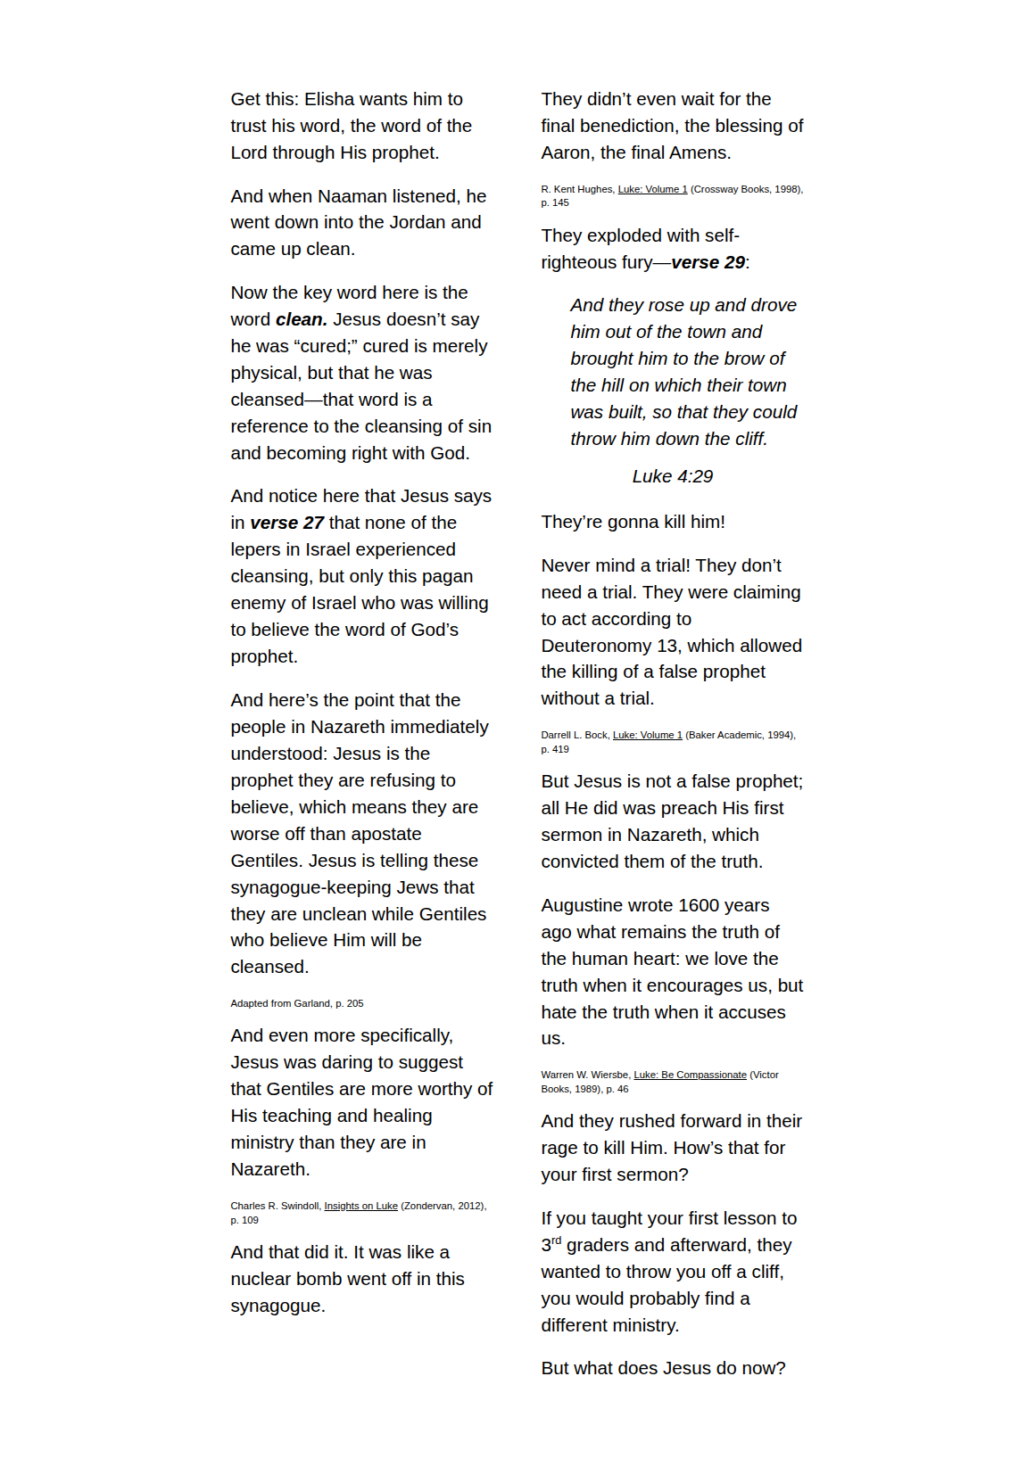Get this: Elisha wants him to trust his word, the word of the Lord through His prophet.
And when Naaman listened, he went down into the Jordan and came up clean.
Now the key word here is the word clean. Jesus doesn’t say he was “cured;” cured is merely physical, but that he was cleansed—that word is a reference to the cleansing of sin and becoming right with God.
And notice here that Jesus says in verse 27 that none of the lepers in Israel experienced cleansing, but only this pagan enemy of Israel who was willing to believe the word of God’s prophet.
And here’s the point that the people in Nazareth immediately understood: Jesus is the prophet they are refusing to believe, which means they are worse off than apostate Gentiles. Jesus is telling these synagogue-keeping Jews that they are unclean while Gentiles who believe Him will be cleansed.
Adapted from Garland, p. 205
And even more specifically, Jesus was daring to suggest that Gentiles are more worthy of His teaching and healing ministry than they are in Nazareth.
Charles R. Swindoll, Insights on Luke (Zondervan, 2012), p. 109
And that did it. It was like a nuclear bomb went off in this synagogue.
They didn’t even wait for the final benediction, the blessing of Aaron, the final Amens.
R. Kent Hughes, Luke: Volume 1 (Crossway Books, 1998), p. 145
They exploded with self-righteous fury—verse 29:
And they rose up and drove him out of the town and brought him to the brow of the hill on which their town was built, so that they could throw him down the cliff.
Luke 4:29
They’re gonna kill him!
Never mind a trial! They don’t need a trial. They were claiming to act according to Deuteronomy 13, which allowed the killing of a false prophet without a trial.
Darrell L. Bock, Luke: Volume 1 (Baker Academic, 1994), p. 419
But Jesus is not a false prophet; all He did was preach His first sermon in Nazareth, which convicted them of the truth.
Augustine wrote 1600 years ago what remains the truth of the human heart: we love the truth when it encourages us, but hate the truth when it accuses us.
Warren W. Wiersbe, Luke: Be Compassionate (Victor Books, 1989), p. 46
And they rushed forward in their rage to kill Him. How’s that for your first sermon?
If you taught your first lesson to 3rd graders and afterward, they wanted to throw you off a cliff, you would probably find a different ministry.
But what does Jesus do now?